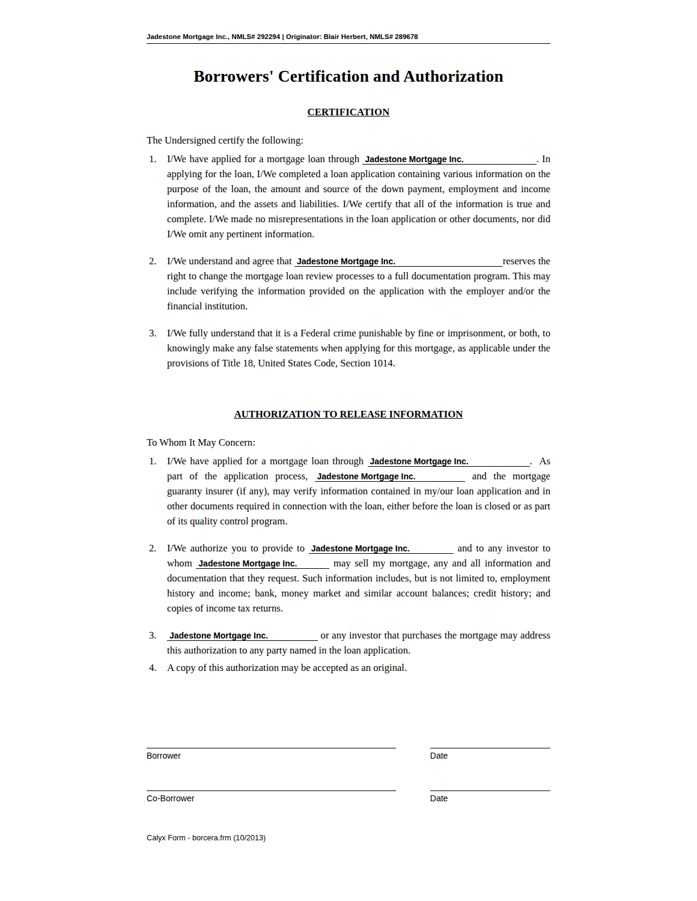Jadestone Mortgage Inc., NMLS# 292294 | Originator: Blair Herbert, NMLS# 289678
Borrowers' Certification and Authorization
CERTIFICATION
The Undersigned certify the following:
I/We have applied for a mortgage loan through Jadestone Mortgage Inc.. In applying for the loan, I/We completed a loan application containing various information on the purpose of the loan, the amount and source of the down payment, employment and income information, and the assets and liabilities. I/We certify that all of the information is true and complete. I/We made no misrepresentations in the loan application or other documents, nor did I/We omit any pertinent information.
I/We understand and agree that Jadestone Mortgage Inc. reserves the right to change the mortgage loan review processes to a full documentation program. This may include verifying the information provided on the application with the employer and/or the financial institution.
I/We fully understand that it is a Federal crime punishable by fine or imprisonment, or both, to knowingly make any false statements when applying for this mortgage, as applicable under the provisions of Title 18, United States Code, Section 1014.
AUTHORIZATION TO RELEASE INFORMATION
To Whom It May Concern:
I/We have applied for a mortgage loan through Jadestone Mortgage Inc.. As part of the application process, Jadestone Mortgage Inc. and the mortgage guaranty insurer (if any), may verify information contained in my/our loan application and in other documents required in connection with the loan, either before the loan is closed or as part of its quality control program.
I/We authorize you to provide to Jadestone Mortgage Inc. and to any investor to whom Jadestone Mortgage Inc. may sell my mortgage, any and all information and documentation that they request. Such information includes, but is not limited to, employment history and income; bank, money market and similar account balances; credit history; and copies of income tax returns.
Jadestone Mortgage Inc. or any investor that purchases the mortgage may address this authorization to any party named in the loan application.
A copy of this authorization may be accepted as an original.
Borrower
Date
Co-Borrower
Date
Calyx Form - borcera.frm (10/2013)